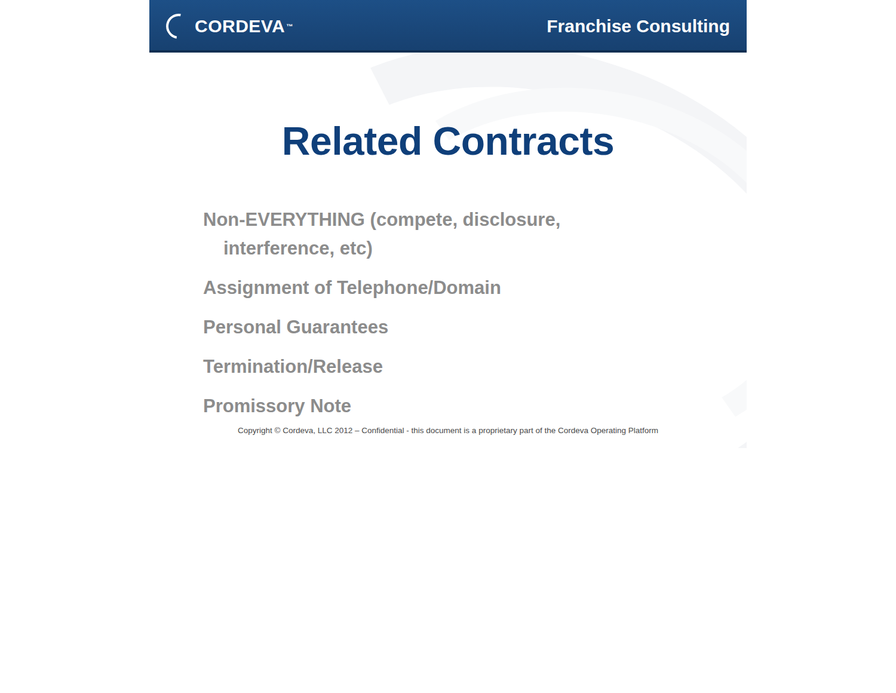CORDEVA™
Franchise Consulting
Related Contracts
Non-EVERYTHING (compete, disclosure, interference, etc)
Assignment of Telephone/Domain
Personal Guarantees
Termination/Release
Promissory Note
Copyright © Cordeva, LLC 2012 – Confidential - this document is a proprietary part of the Cordeva Operating Platform